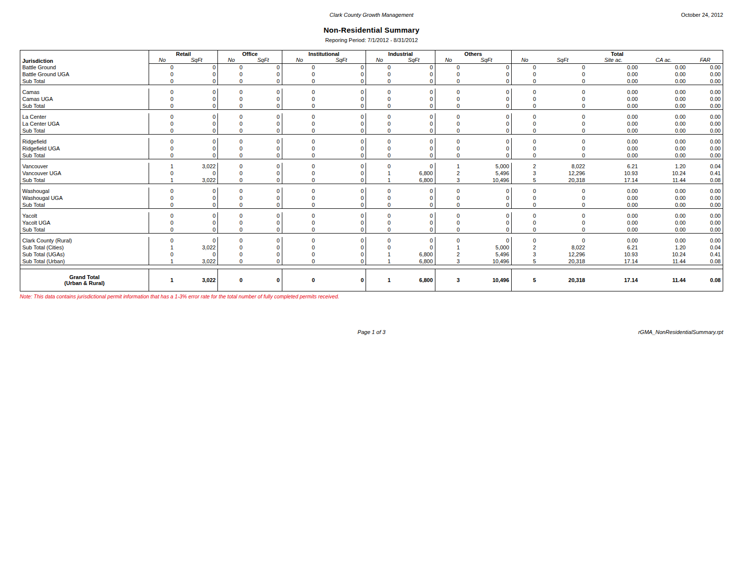Clark County Growth Management
October 24, 2012
Non-Residential Summary
Reporing Period: 7/1/2012 - 8/31/2012
| Jurisdiction | Retail | Office | Institutional | Industrial | Others | Total |
| --- | --- | --- | --- | --- | --- | --- |
| No | SqFt | No | SqFt | No | SqFt | No | SqFt | No | SqFt | No | SqFt | Site ac. | CA ac. | FAR |
| Battle Ground | 0 | 0 | 0 | 0 | 0 | 0 | 0 | 0 | 0 | 0 | 0 | 0 | 0.00 | 0.00 | 0.00 |
| Battle Ground UGA | 0 | 0 | 0 | 0 | 0 | 0 | 0 | 0 | 0 | 0 | 0 | 0 | 0.00 | 0.00 | 0.00 |
| Sub Total | 0 | 0 | 0 | 0 | 0 | 0 | 0 | 0 | 0 | 0 | 0 | 0 | 0.00 | 0.00 | 0.00 |
| Camas | 0 | 0 | 0 | 0 | 0 | 0 | 0 | 0 | 0 | 0 | 0 | 0 | 0.00 | 0.00 | 0.00 |
| Camas UGA | 0 | 0 | 0 | 0 | 0 | 0 | 0 | 0 | 0 | 0 | 0 | 0 | 0.00 | 0.00 | 0.00 |
| Sub Total | 0 | 0 | 0 | 0 | 0 | 0 | 0 | 0 | 0 | 0 | 0 | 0 | 0.00 | 0.00 | 0.00 |
| La Center | 0 | 0 | 0 | 0 | 0 | 0 | 0 | 0 | 0 | 0 | 0 | 0 | 0.00 | 0.00 | 0.00 |
| La Center UGA | 0 | 0 | 0 | 0 | 0 | 0 | 0 | 0 | 0 | 0 | 0 | 0 | 0.00 | 0.00 | 0.00 |
| Sub Total | 0 | 0 | 0 | 0 | 0 | 0 | 0 | 0 | 0 | 0 | 0 | 0 | 0.00 | 0.00 | 0.00 |
| Ridgefield | 0 | 0 | 0 | 0 | 0 | 0 | 0 | 0 | 0 | 0 | 0 | 0 | 0.00 | 0.00 | 0.00 |
| Ridgefield UGA | 0 | 0 | 0 | 0 | 0 | 0 | 0 | 0 | 0 | 0 | 0 | 0 | 0.00 | 0.00 | 0.00 |
| Sub Total | 0 | 0 | 0 | 0 | 0 | 0 | 0 | 0 | 0 | 0 | 0 | 0 | 0.00 | 0.00 | 0.00 |
| Vancouver | 1 | 3,022 | 0 | 0 | 0 | 0 | 0 | 0 | 1 | 5,000 | 2 | 8,022 | 6.21 | 1.20 | 0.04 |
| Vancouver UGA | 0 | 0 | 0 | 0 | 0 | 0 | 1 | 6,800 | 2 | 5,496 | 3 | 12,296 | 10.93 | 10.24 | 0.41 |
| Sub Total | 1 | 3,022 | 0 | 0 | 0 | 0 | 1 | 6,800 | 3 | 10,496 | 5 | 20,318 | 17.14 | 11.44 | 0.08 |
| Washougal | 0 | 0 | 0 | 0 | 0 | 0 | 0 | 0 | 0 | 0 | 0 | 0 | 0.00 | 0.00 | 0.00 |
| Washougal UGA | 0 | 0 | 0 | 0 | 0 | 0 | 0 | 0 | 0 | 0 | 0 | 0 | 0.00 | 0.00 | 0.00 |
| Sub Total | 0 | 0 | 0 | 0 | 0 | 0 | 0 | 0 | 0 | 0 | 0 | 0 | 0.00 | 0.00 | 0.00 |
| Yacolt | 0 | 0 | 0 | 0 | 0 | 0 | 0 | 0 | 0 | 0 | 0 | 0 | 0.00 | 0.00 | 0.00 |
| Yacolt UGA | 0 | 0 | 0 | 0 | 0 | 0 | 0 | 0 | 0 | 0 | 0 | 0 | 0.00 | 0.00 | 0.00 |
| Sub Total | 0 | 0 | 0 | 0 | 0 | 0 | 0 | 0 | 0 | 0 | 0 | 0 | 0.00 | 0.00 | 0.00 |
| Clark County (Rural) | 0 | 0 | 0 | 0 | 0 | 0 | 0 | 0 | 0 | 0 | 0 | 0 | 0.00 | 0.00 | 0.00 |
| Sub Total (Cities) | 1 | 3,022 | 0 | 0 | 0 | 0 | 0 | 0 | 1 | 5,000 | 2 | 8,022 | 6.21 | 1.20 | 0.04 |
| Sub Total (UGAs) | 0 | 0 | 0 | 0 | 0 | 0 | 1 | 6,800 | 2 | 5,496 | 3 | 12,296 | 10.93 | 10.24 | 0.41 |
| Sub Total (Urban) | 1 | 3,022 | 0 | 0 | 0 | 0 | 1 | 6,800 | 3 | 10,496 | 5 | 20,318 | 17.14 | 11.44 | 0.08 |
| Grand Total (Urban & Rural) | 1 | 3,022 | 0 | 0 | 0 | 0 | 1 | 6,800 | 3 | 10,496 | 5 | 20,318 | 17.14 | 11.44 | 0.08 |
Note: This data contains jurisdictional permit information that has a 1-3% error rate for the total number of fully completed permits received.
Page 1 of 3
rGMA_NonResidentialSummary.rpt